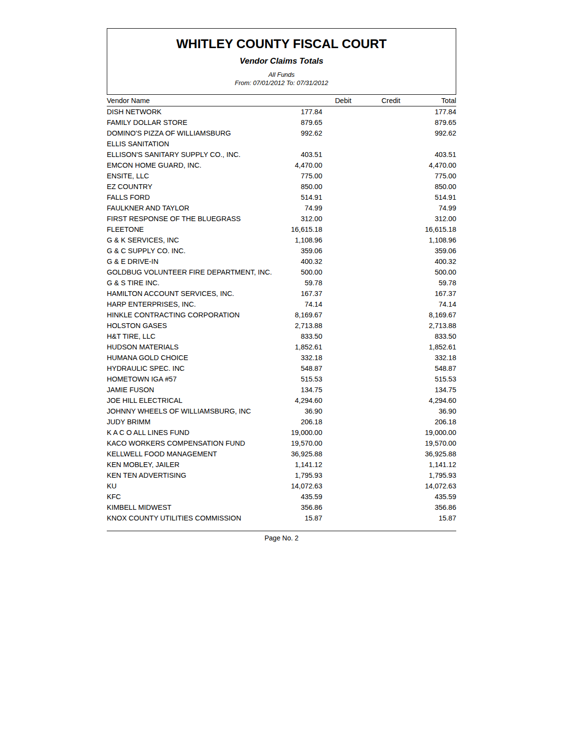WHITLEY COUNTY FISCAL COURT
Vendor Claims Totals
All Funds
From: 07/01/2012 To: 07/31/2012
| Vendor Name | Debit | Credit | Total |
| --- | --- | --- | --- |
| DISH NETWORK | 177.84 | | 177.84 |
| FAMILY DOLLAR STORE | 879.65 | | 879.65 |
| DOMINO'S PIZZA OF WILLIAMSBURG | 992.62 | | 992.62 |
| ELLIS SANITATION | | | |
| ELLISON'S SANITARY SUPPLY CO., INC. | 403.51 | | 403.51 |
| EMCON HOME GUARD, INC. | 4,470.00 | | 4,470.00 |
| ENSITE, LLC | 775.00 | | 775.00 |
| EZ COUNTRY | 850.00 | | 850.00 |
| FALLS FORD | 514.91 | | 514.91 |
| FAULKNER AND TAYLOR | 74.99 | | 74.99 |
| FIRST RESPONSE OF THE BLUEGRASS | 312.00 | | 312.00 |
| FLEETONE | 16,615.18 | | 16,615.18 |
| G & K SERVICES, INC | 1,108.96 | | 1,108.96 |
| G & C SUPPLY CO. INC. | 359.06 | | 359.06 |
| G & E DRIVE-IN | 400.32 | | 400.32 |
| GOLDBUG VOLUNTEER FIRE DEPARTMENT, INC. | 500.00 | | 500.00 |
| G & S TIRE INC. | 59.78 | | 59.78 |
| HAMILTON ACCOUNT SERVICES, INC. | 167.37 | | 167.37 |
| HARP ENTERPRISES, INC. | 74.14 | | 74.14 |
| HINKLE CONTRACTING CORPORATION | 8,169.67 | | 8,169.67 |
| HOLSTON GASES | 2,713.88 | | 2,713.88 |
| H&T TIRE, LLC | 833.50 | | 833.50 |
| HUDSON MATERIALS | 1,852.61 | | 1,852.61 |
| HUMANA GOLD CHOICE | 332.18 | | 332.18 |
| HYDRAULIC SPEC. INC | 548.87 | | 548.87 |
| HOMETOWN IGA #57 | 515.53 | | 515.53 |
| JAMIE FUSON | 134.75 | | 134.75 |
| JOE HILL ELECTRICAL | 4,294.60 | | 4,294.60 |
| JOHNNY WHEELS OF WILLIAMSBURG, INC | 36.90 | | 36.90 |
| JUDY BRIMM | 206.18 | | 206.18 |
| K A C O ALL LINES FUND | 19,000.00 | | 19,000.00 |
| KACO WORKERS COMPENSATION FUND | 19,570.00 | | 19,570.00 |
| KELLWELL FOOD MANAGEMENT | 36,925.88 | | 36,925.88 |
| KEN MOBLEY, JAILER | 1,141.12 | | 1,141.12 |
| KEN TEN ADVERTISING | 1,795.93 | | 1,795.93 |
| KU | 14,072.63 | | 14,072.63 |
| KFC | 435.59 | | 435.59 |
| KIMBELL MIDWEST | 356.86 | | 356.86 |
| KNOX COUNTY UTILITIES COMMISSION | 15.87 | | 15.87 |
Page No. 2